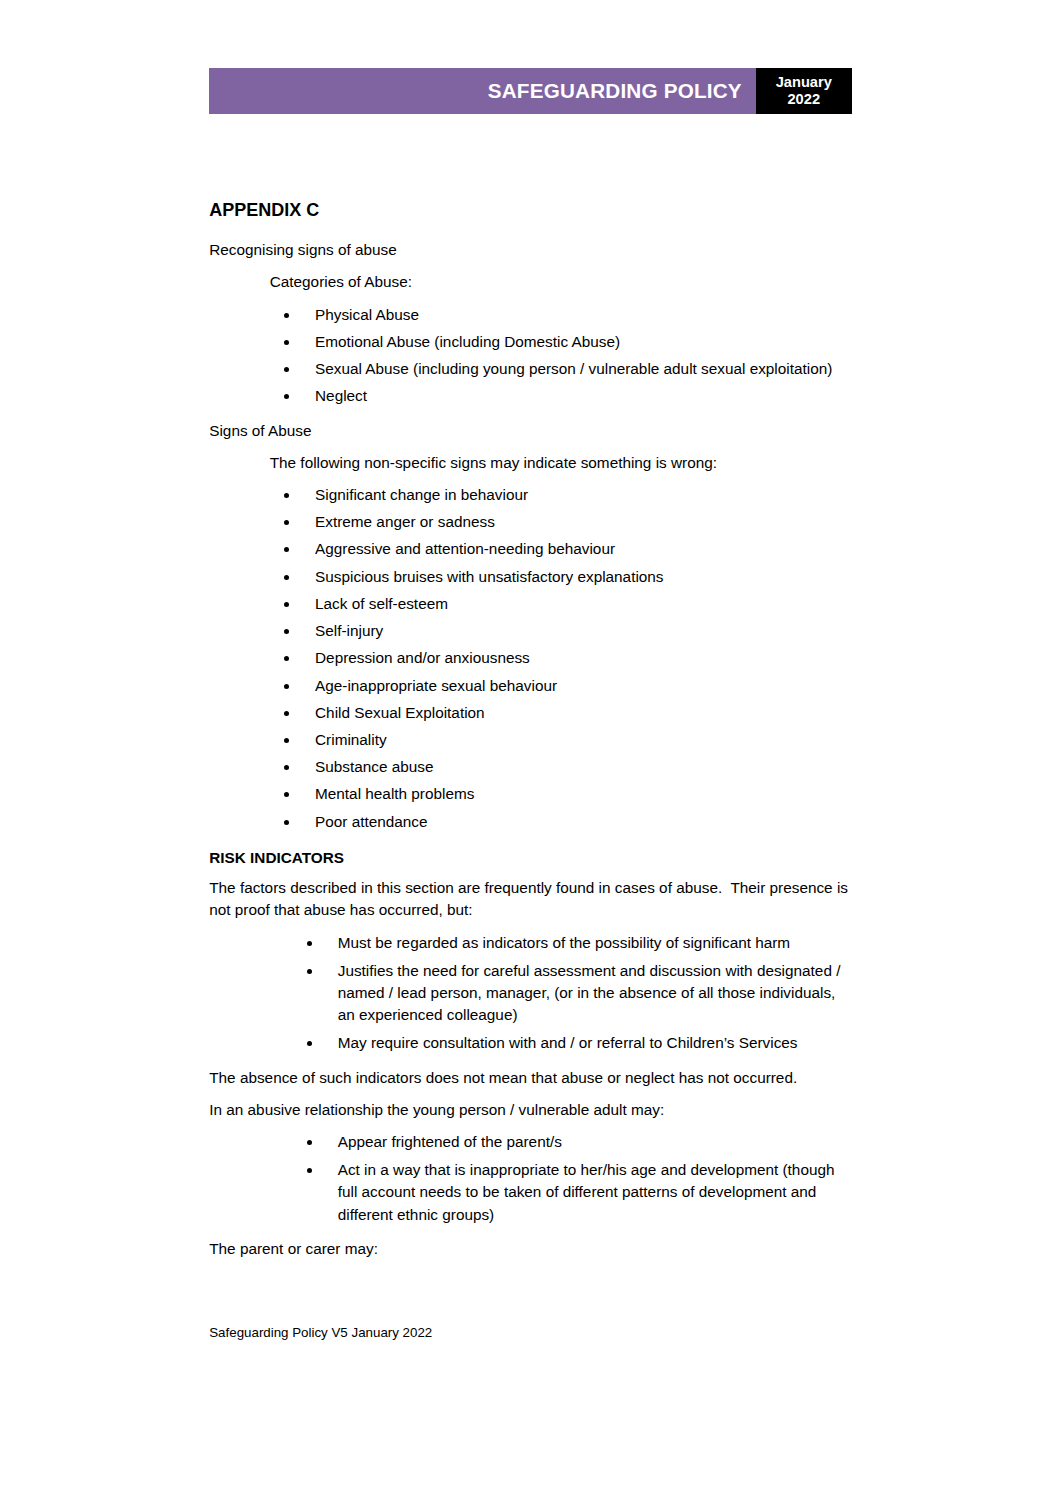SAFEGUARDING POLICY
January
2022
APPENDIX C
Recognising signs of abuse
Categories of Abuse:
Physical Abuse
Emotional Abuse (including Domestic Abuse)
Sexual Abuse (including young person / vulnerable adult sexual exploitation)
Neglect
Signs of Abuse
The following non-specific signs may indicate something is wrong:
Significant change in behaviour
Extreme anger or sadness
Aggressive and attention-needing behaviour
Suspicious bruises with unsatisfactory explanations
Lack of self-esteem
Self-injury
Depression and/or anxiousness
Age-inappropriate sexual behaviour
Child Sexual Exploitation
Criminality
Substance abuse
Mental health problems
Poor attendance
RISK INDICATORS
The factors described in this section are frequently found in cases of abuse. Their presence is not proof that abuse has occurred, but:
Must be regarded as indicators of the possibility of significant harm
Justifies the need for careful assessment and discussion with designated / named / lead person, manager, (or in the absence of all those individuals, an experienced colleague)
May require consultation with and / or referral to Children’s Services
The absence of such indicators does not mean that abuse or neglect has not occurred.
In an abusive relationship the young person / vulnerable adult may:
Appear frightened of the parent/s
Act in a way that is inappropriate to her/his age and development (though full account needs to be taken of different patterns of development and different ethnic groups)
The parent or carer may:
Safeguarding Policy V5 January 2022